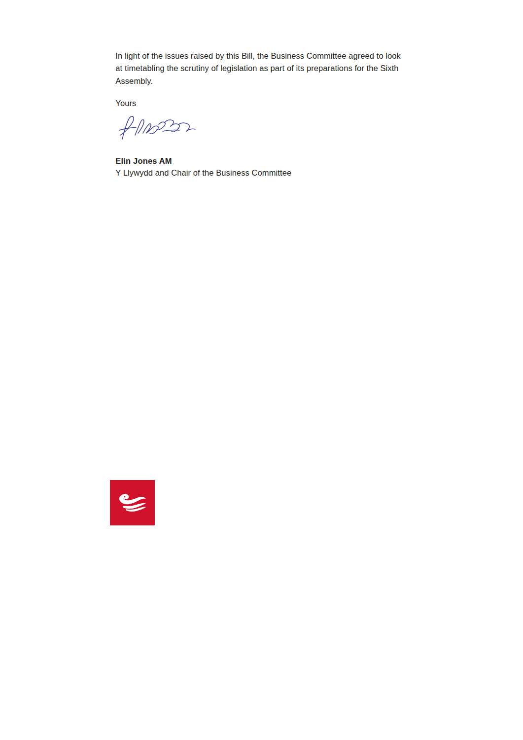In light of the issues raised by this Bill, the Business Committee agreed to look at timetabling the scrutiny of legislation as part of its preparations for the Sixth Assembly.
Yours
Elin Jones AM
Y Llywydd and Chair of the Business Committee